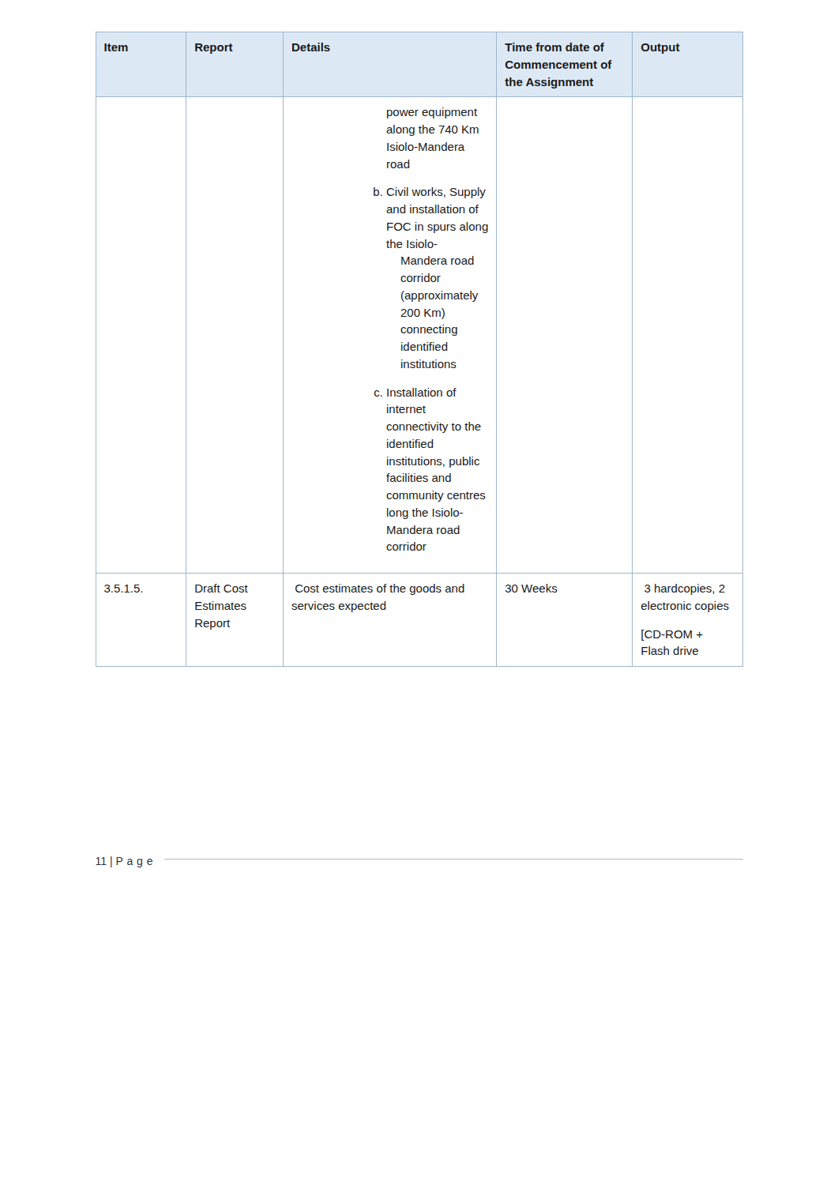| Item | Report | Details | Time from date of Commencement of the Assignment | Output |
| --- | --- | --- | --- | --- |
| | | power equipment along the 740 Km Isiolo-Mandera road Civil works, Supply and installation of FOC in spurs along the Isiolo- Mandera road corridor (approximately 200 Km) connecting identified institutions Installation of internet connectivity to the identified institutions, public facilities and community centres long the Isiolo-Mandera road corridor | | |
| 3.5.1.5. | Draft Cost Estimates Report | Cost estimates of the goods and services expected | 30 Weeks | 3 hardcopies, 2 electronic copies [CD-ROM + Flash drive |
11 | P a g e